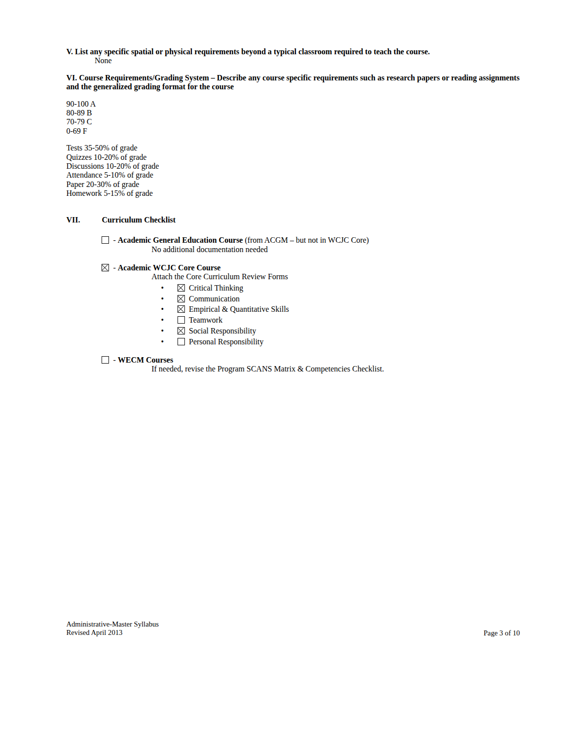V. List any specific spatial or physical requirements beyond a typical classroom required to teach the course.
None
VI. Course Requirements/Grading System – Describe any course specific requirements such as research papers or reading assignments and the generalized grading format for the course
90-100 A
80-89 B
70-79 C
0-69 F
Tests 35-50% of grade
Quizzes 10-20% of grade
Discussions 10-20% of grade
Attendance 5-10% of grade
Paper 20-30% of grade
Homework 5-15% of grade
VII. Curriculum Checklist
- Academic General Education Course (from ACGM – but not in WCJC Core)
No additional documentation needed
- Academic WCJC Core Course
Attach the Core Curriculum Review Forms
Critical Thinking
Communication
Empirical & Quantitative Skills
Teamwork
Social Responsibility
Personal Responsibility
- WECM Courses
If needed, revise the Program SCANS Matrix & Competencies Checklist.
Administrative-Master Syllabus
Revised April 2013
Page 3 of 10